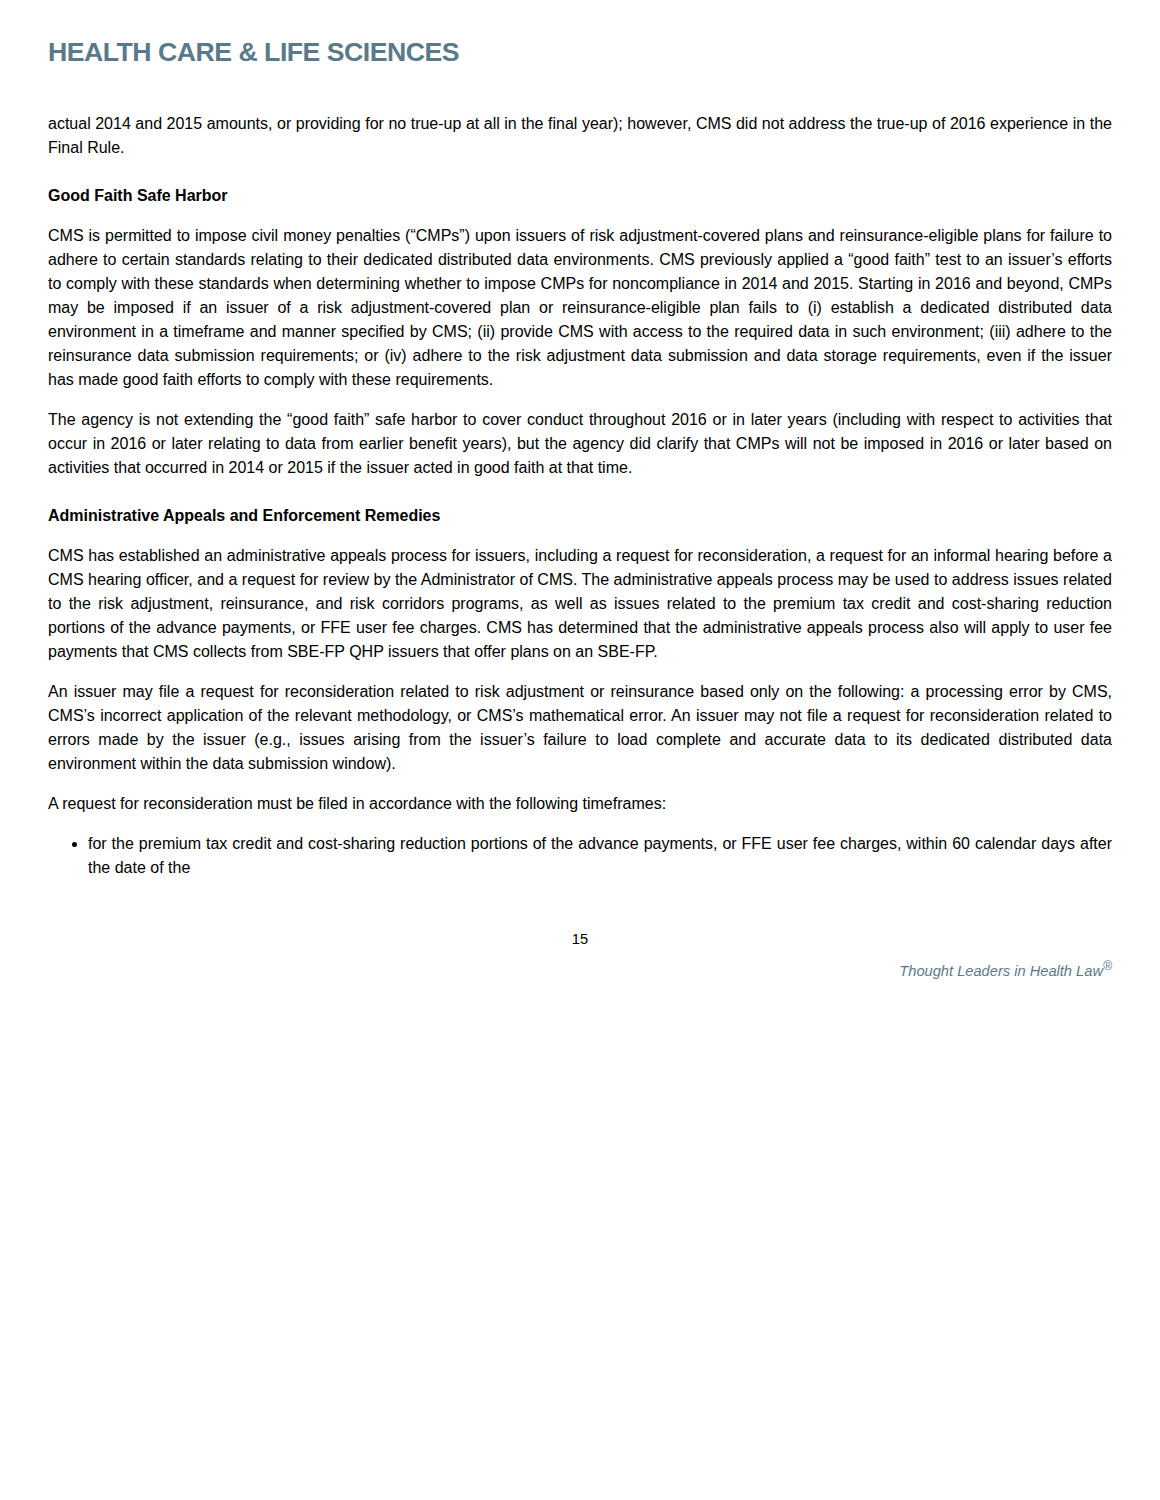HEALTH CARE & LIFE SCIENCES
actual 2014 and 2015 amounts, or providing for no true-up at all in the final year); however, CMS did not address the true-up of 2016 experience in the Final Rule.
Good Faith Safe Harbor
CMS is permitted to impose civil money penalties (“CMPs”) upon issuers of risk adjustment-covered plans and reinsurance-eligible plans for failure to adhere to certain standards relating to their dedicated distributed data environments. CMS previously applied a “good faith” test to an issuer’s efforts to comply with these standards when determining whether to impose CMPs for noncompliance in 2014 and 2015. Starting in 2016 and beyond, CMPs may be imposed if an issuer of a risk adjustment-covered plan or reinsurance-eligible plan fails to (i) establish a dedicated distributed data environment in a timeframe and manner specified by CMS; (ii) provide CMS with access to the required data in such environment; (iii) adhere to the reinsurance data submission requirements; or (iv) adhere to the risk adjustment data submission and data storage requirements, even if the issuer has made good faith efforts to comply with these requirements.
The agency is not extending the “good faith” safe harbor to cover conduct throughout 2016 or in later years (including with respect to activities that occur in 2016 or later relating to data from earlier benefit years), but the agency did clarify that CMPs will not be imposed in 2016 or later based on activities that occurred in 2014 or 2015 if the issuer acted in good faith at that time.
Administrative Appeals and Enforcement Remedies
CMS has established an administrative appeals process for issuers, including a request for reconsideration, a request for an informal hearing before a CMS hearing officer, and a request for review by the Administrator of CMS. The administrative appeals process may be used to address issues related to the risk adjustment, reinsurance, and risk corridors programs, as well as issues related to the premium tax credit and cost-sharing reduction portions of the advance payments, or FFE user fee charges. CMS has determined that the administrative appeals process also will apply to user fee payments that CMS collects from SBE-FP QHP issuers that offer plans on an SBE-FP.
An issuer may file a request for reconsideration related to risk adjustment or reinsurance based only on the following: a processing error by CMS, CMS’s incorrect application of the relevant methodology, or CMS’s mathematical error. An issuer may not file a request for reconsideration related to errors made by the issuer (e.g., issues arising from the issuer’s failure to load complete and accurate data to its dedicated distributed data environment within the data submission window).
A request for reconsideration must be filed in accordance with the following timeframes:
for the premium tax credit and cost-sharing reduction portions of the advance payments, or FFE user fee charges, within 60 calendar days after the date of the
15
Thought Leaders in Health Law®